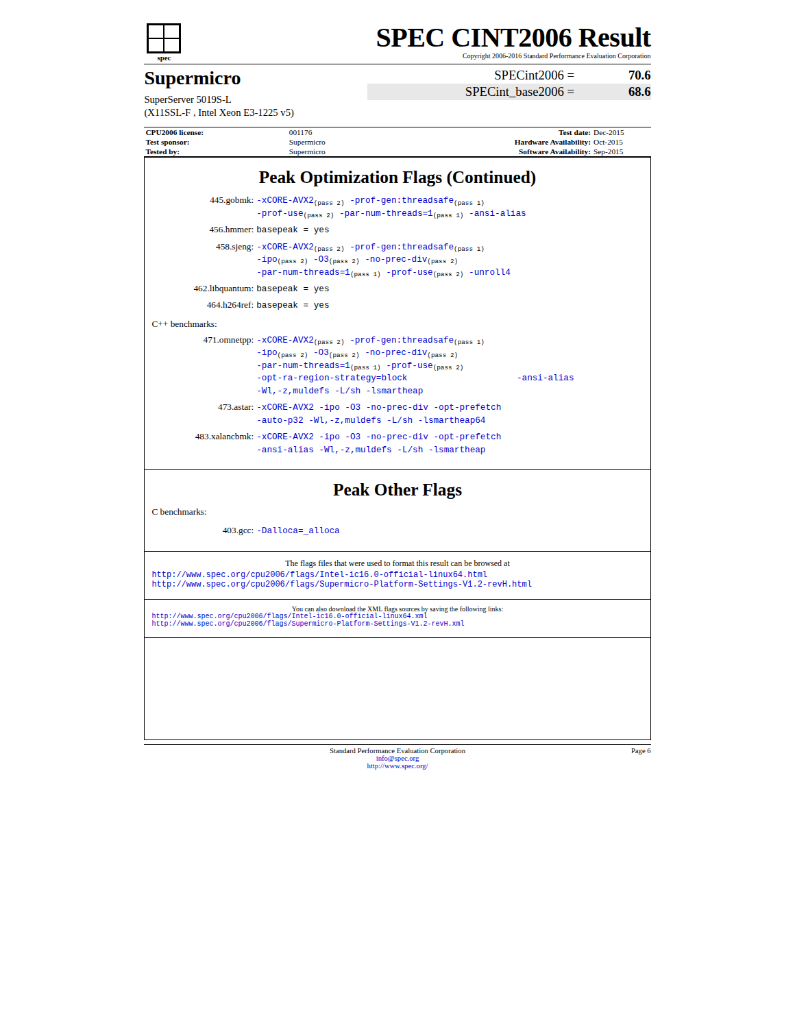spec
SPEC CINT2006 Result
Copyright 2006-2016 Standard Performance Evaluation Corporation
Supermicro
SuperServer 5019S-L
(X11SSL-F , Intel Xeon E3-1225 v5)
| SPECint2006 = | 70.6 |
| SPECint_base2006 = | 68.6 |
| CPU2006 license: | 001176 | | Test date: | Dec-2015 |
| Test sponsor: | Supermicro | | Hardware Availability: | Oct-2015 |
| Tested by: | Supermicro | | Software Availability: | Sep-2015 |
Peak Optimization Flags (Continued)
445.gobmk:-xCORE-AVX2(pass 2) -prof-gen:threadsafe(pass 1)
-prof-use(pass 2) -par-num-threads=1(pass 1) -ansi-alias
456.hmmer: basepeak = yes
458.sjeng:-xCORE-AVX2(pass 2) -prof-gen:threadsafe(pass 1)
-ipo(pass 2) -O3(pass 2) -no-prec-div(pass 2)
-par-num-threads=1(pass 1) -prof-use(pass 2) -unroll4
462.libquantum: basepeak = yes
464.h264ref: basepeak = yes
C++ benchmarks:
471.omnetpp:-xCORE-AVX2(pass 2) -prof-gen:threadsafe(pass 1)
-ipo(pass 2) -O3(pass 2) -no-prec-div(pass 2)
-par-num-threads=1(pass 1) -prof-use(pass 2)
-opt-ra-region-strategy=block -ansi-alias
-Wl,-z,muldefs -L/sh -lsmartheap
473.astar:-xCORE-AVX2 -ipo -O3 -no-prec-div -opt-prefetch
-auto-p32 -Wl,-z,muldefs -L/sh -lsmartheap64
483.xalancbmk:-xCORE-AVX2 -ipo -O3 -no-prec-div -opt-prefetch
-ansi-alias -Wl,-z,muldefs -L/sh -lsmartheap
Peak Other Flags
C benchmarks:
403.gcc:-Dalloca=_alloca
The flags files that were used to format this result can be browsed at
http://www.spec.org/cpu2006/flags/Intel-ic16.0-official-linux64.html
http://www.spec.org/cpu2006/flags/Supermicro-Platform-Settings-V1.2-revH.html
You can also download the XML flags sources by saving the following links:
http://www.spec.org/cpu2006/flags/Intel-ic16.0-official-linux64.xml
http://www.spec.org/cpu2006/flags/Supermicro-Platform-Settings-V1.2-revH.xml
Standard Performance Evaluation Corporation
info@spec.org
http://www.spec.org/ Page 6